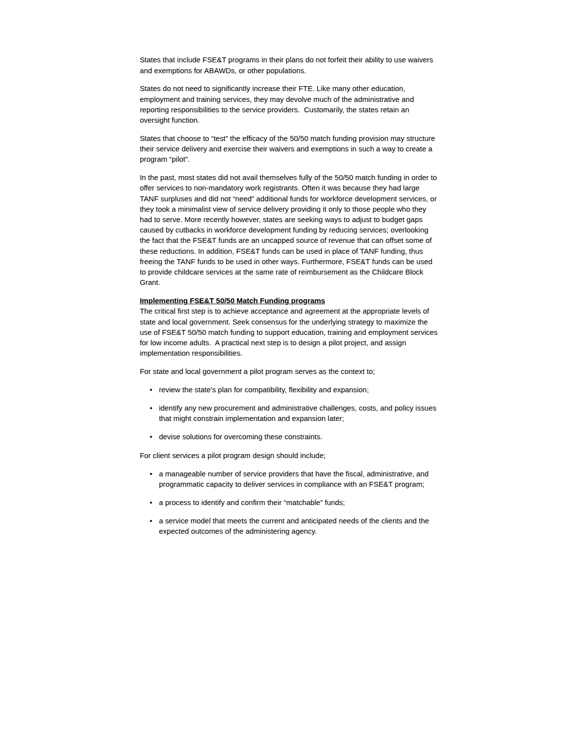States that include FSE&T programs in their plans do not forfeit their ability to use waivers and exemptions for ABAWDs, or other populations.
States do not need to significantly increase their FTE. Like many other education, employment and training services, they may devolve much of the administrative and reporting responsibilities to the service providers. Customarily, the states retain an oversight function.
States that choose to “test” the efficacy of the 50/50 match funding provision may structure their service delivery and exercise their waivers and exemptions in such a way to create a program “pilot”.
In the past, most states did not avail themselves fully of the 50/50 match funding in order to offer services to non-mandatory work registrants. Often it was because they had large TANF surpluses and did not “need” additional funds for workforce development services, or they took a minimalist view of service delivery providing it only to those people who they had to serve. More recently however, states are seeking ways to adjust to budget gaps caused by cutbacks in workforce development funding by reducing services; overlooking the fact that the FSE&T funds are an uncapped source of revenue that can offset some of these reductions. In addition, FSE&T funds can be used in place of TANF funding, thus freeing the TANF funds to be used in other ways. Furthermore, FSE&T funds can be used to provide childcare services at the same rate of reimbursement as the Childcare Block Grant.
Implementing FSE&T 50/50 Match Funding programs
The critical first step is to achieve acceptance and agreement at the appropriate levels of state and local government. Seek consensus for the underlying strategy to maximize the use of FSE&T 50/50 match funding to support education, training and employment services for low income adults. A practical next step is to design a pilot project, and assign implementation responsibilities.
For state and local government a pilot program serves as the context to;
review the state’s plan for compatibility, flexibility and expansion;
identify any new procurement and administrative challenges, costs, and policy issues that might constrain implementation and expansion later;
devise solutions for overcoming these constraints.
For client services a pilot program design should include;
a manageable number of service providers that have the fiscal, administrative, and programmatic capacity to deliver services in compliance with an FSE&T program;
a process to identify and confirm their “matchable” funds;
a service model that meets the current and anticipated needs of the clients and the expected outcomes of the administering agency.